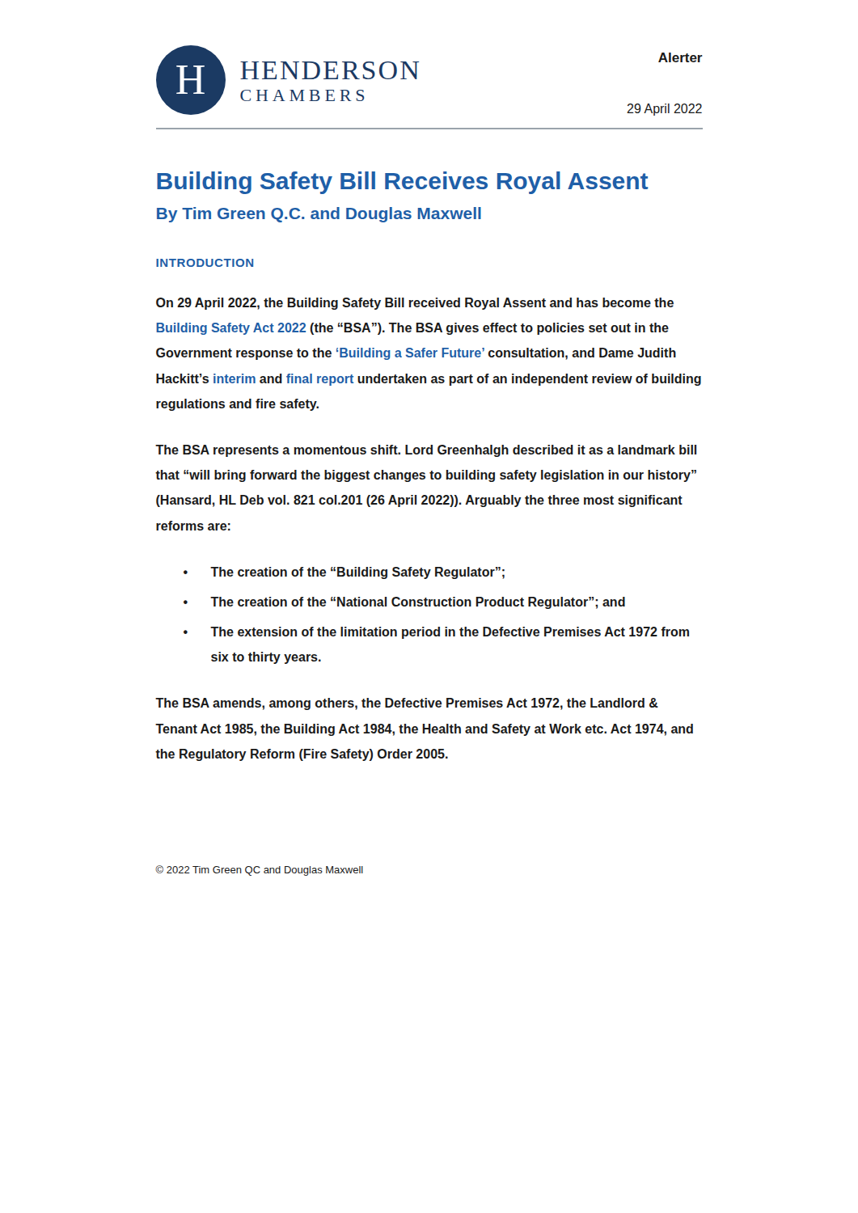H
Henderson
Chambers
Alerter
29 April 2022
Building Safety Bill Receives Royal Assent
By Tim Green Q.C. and Douglas Maxwell
Introduction
On 29 April 2022, the Building Safety Bill received Royal Assent and has become the Building Safety Act 2022 (the “BSA”). The BSA gives effect to policies set out in the Government response to the ‘Building a Safer Future’ consultation, and Dame Judith Hackitt’s interim and final report undertaken as part of an independent review of building regulations and fire safety.
The BSA represents a momentous shift. Lord Greenhalgh described it as a landmark bill that “will bring forward the biggest changes to building safety legislation in our history” (Hansard, HL Deb vol. 821 col.201 (26 April 2022)). Arguably the three most significant reforms are:
The creation of the “Building Safety Regulator”;
The creation of the “National Construction Product Regulator”; and
The extension of the limitation period in the Defective Premises Act 1972 from six to thirty years.
The BSA amends, among others, the Defective Premises Act 1972, the Landlord & Tenant Act 1985, the Building Act 1984, the Health and Safety at Work etc. Act 1974, and the Regulatory Reform (Fire Safety) Order 2005.
© 2022 Tim Green QC and Douglas Maxwell